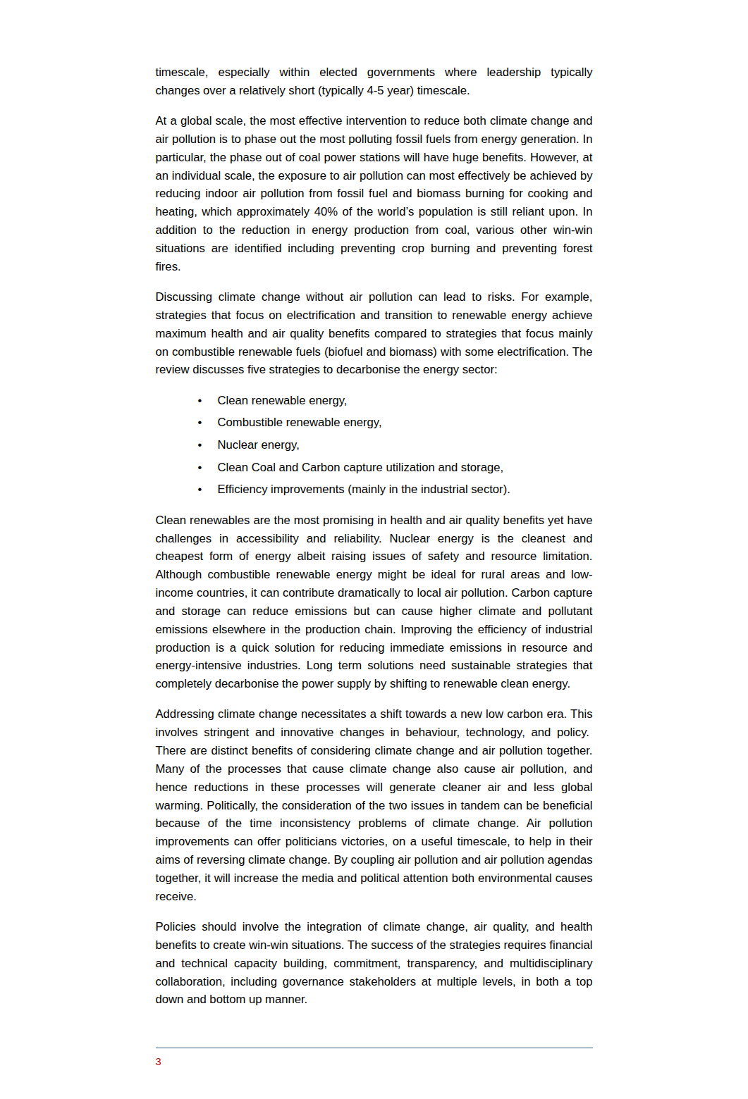timescale, especially within elected governments where leadership typically changes over a relatively short (typically 4-5 year) timescale.
At a global scale, the most effective intervention to reduce both climate change and air pollution is to phase out the most polluting fossil fuels from energy generation. In particular, the phase out of coal power stations will have huge benefits. However, at an individual scale, the exposure to air pollution can most effectively be achieved by reducing indoor air pollution from fossil fuel and biomass burning for cooking and heating, which approximately 40% of the world’s population is still reliant upon. In addition to the reduction in energy production from coal, various other win-win situations are identified including preventing crop burning and preventing forest fires.
Discussing climate change without air pollution can lead to risks. For example, strategies that focus on electrification and transition to renewable energy achieve maximum health and air quality benefits compared to strategies that focus mainly on combustible renewable fuels (biofuel and biomass) with some electrification. The review discusses five strategies to decarbonise the energy sector:
Clean renewable energy,
Combustible renewable energy,
Nuclear energy,
Clean Coal and Carbon capture utilization and storage,
Efficiency improvements (mainly in the industrial sector).
Clean renewables are the most promising in health and air quality benefits yet have challenges in accessibility and reliability. Nuclear energy is the cleanest and cheapest form of energy albeit raising issues of safety and resource limitation. Although combustible renewable energy might be ideal for rural areas and low-income countries, it can contribute dramatically to local air pollution. Carbon capture and storage can reduce emissions but can cause higher climate and pollutant emissions elsewhere in the production chain. Improving the efficiency of industrial production is a quick solution for reducing immediate emissions in resource and energy-intensive industries. Long term solutions need sustainable strategies that completely decarbonise the power supply by shifting to renewable clean energy.
Addressing climate change necessitates a shift towards a new low carbon era. This involves stringent and innovative changes in behaviour, technology, and policy. There are distinct benefits of considering climate change and air pollution together. Many of the processes that cause climate change also cause air pollution, and hence reductions in these processes will generate cleaner air and less global warming. Politically, the consideration of the two issues in tandem can be beneficial because of the time inconsistency problems of climate change. Air pollution improvements can offer politicians victories, on a useful timescale, to help in their aims of reversing climate change. By coupling air pollution and air pollution agendas together, it will increase the media and political attention both environmental causes receive.
Policies should involve the integration of climate change, air quality, and health benefits to create win-win situations. The success of the strategies requires financial and technical capacity building, commitment, transparency, and multidisciplinary collaboration, including governance stakeholders at multiple levels, in both a top down and bottom up manner.
3